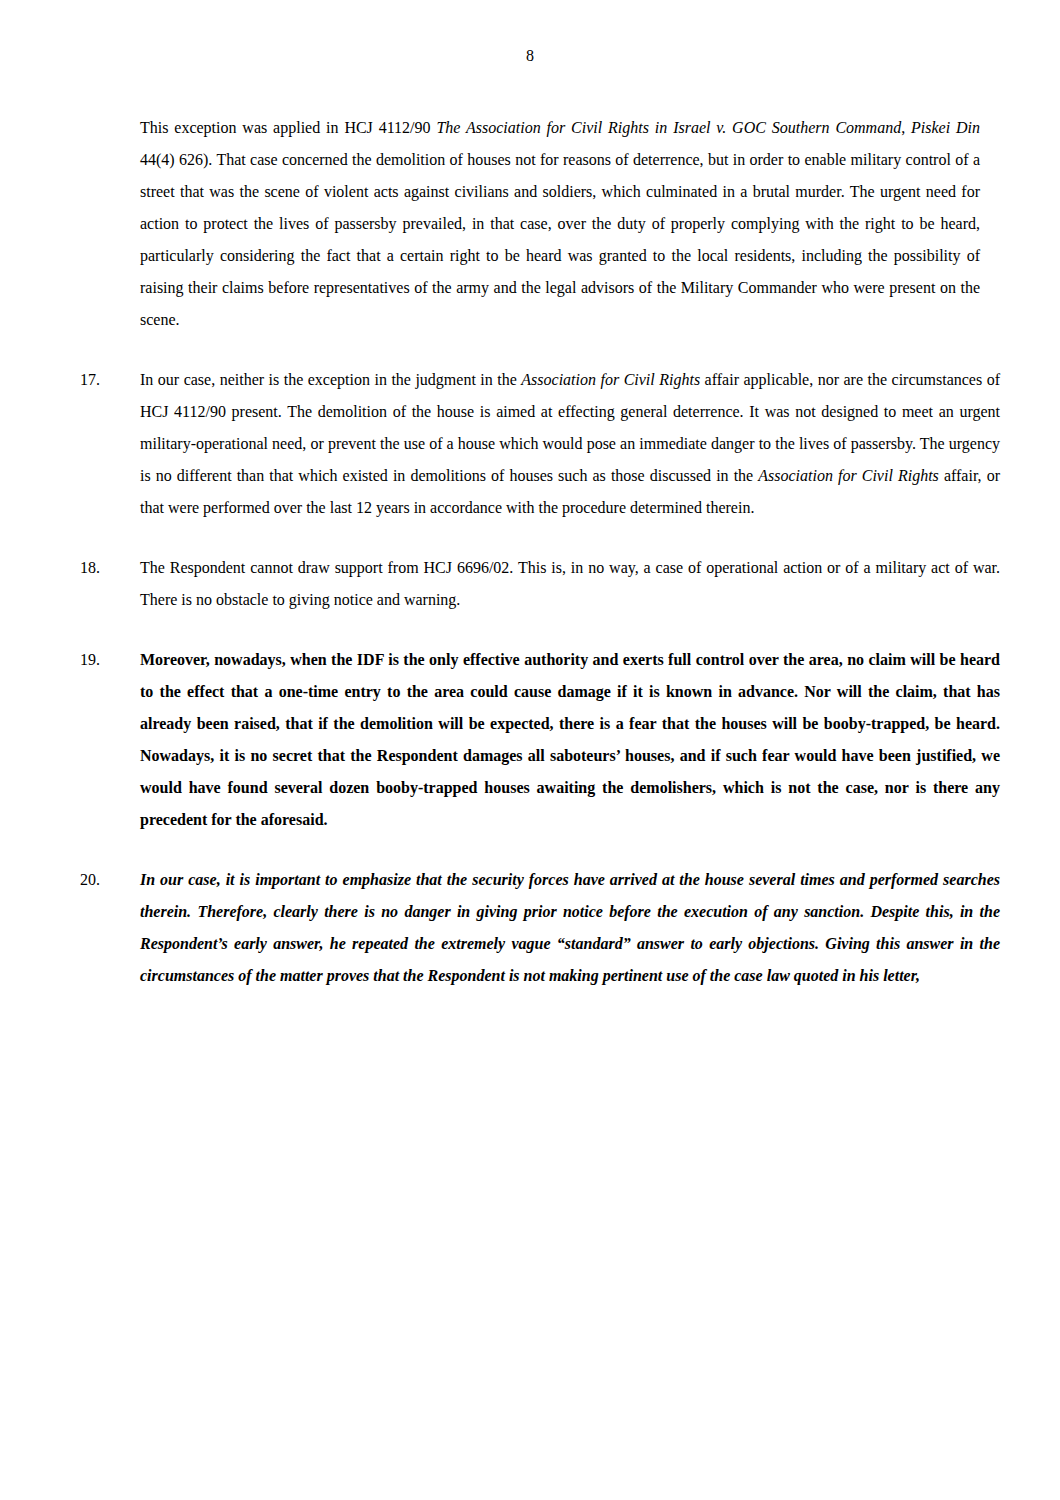8
This exception was applied in HCJ 4112/90 The Association for Civil Rights in Israel v. GOC Southern Command, Piskei Din 44(4) 626). That case concerned the demolition of houses not for reasons of deterrence, but in order to enable military control of a street that was the scene of violent acts against civilians and soldiers, which culminated in a brutal murder. The urgent need for action to protect the lives of passersby prevailed, in that case, over the duty of properly complying with the right to be heard, particularly considering the fact that a certain right to be heard was granted to the local residents, including the possibility of raising their claims before representatives of the army and the legal advisors of the Military Commander who were present on the scene.
17. In our case, neither is the exception in the judgment in the Association for Civil Rights affair applicable, nor are the circumstances of HCJ 4112/90 present. The demolition of the house is aimed at effecting general deterrence. It was not designed to meet an urgent military-operational need, or prevent the use of a house which would pose an immediate danger to the lives of passersby. The urgency is no different than that which existed in demolitions of houses such as those discussed in the Association for Civil Rights affair, or that were performed over the last 12 years in accordance with the procedure determined therein.
18. The Respondent cannot draw support from HCJ 6696/02. This is, in no way, a case of operational action or of a military act of war. There is no obstacle to giving notice and warning.
19. Moreover, nowadays, when the IDF is the only effective authority and exerts full control over the area, no claim will be heard to the effect that a one-time entry to the area could cause damage if it is known in advance. Nor will the claim, that has already been raised, that if the demolition will be expected, there is a fear that the houses will be booby-trapped, be heard. Nowadays, it is no secret that the Respondent damages all saboteurs’ houses, and if such fear would have been justified, we would have found several dozen booby-trapped houses awaiting the demolishers, which is not the case, nor is there any precedent for the aforesaid.
20. In our case, it is important to emphasize that the security forces have arrived at the house several times and performed searches therein. Therefore, clearly there is no danger in giving prior notice before the execution of any sanction. Despite this, in the Respondent’s early answer, he repeated the extremely vague “standard” answer to early objections. Giving this answer in the circumstances of the matter proves that the Respondent is not making pertinent use of the case law quoted in his letter,